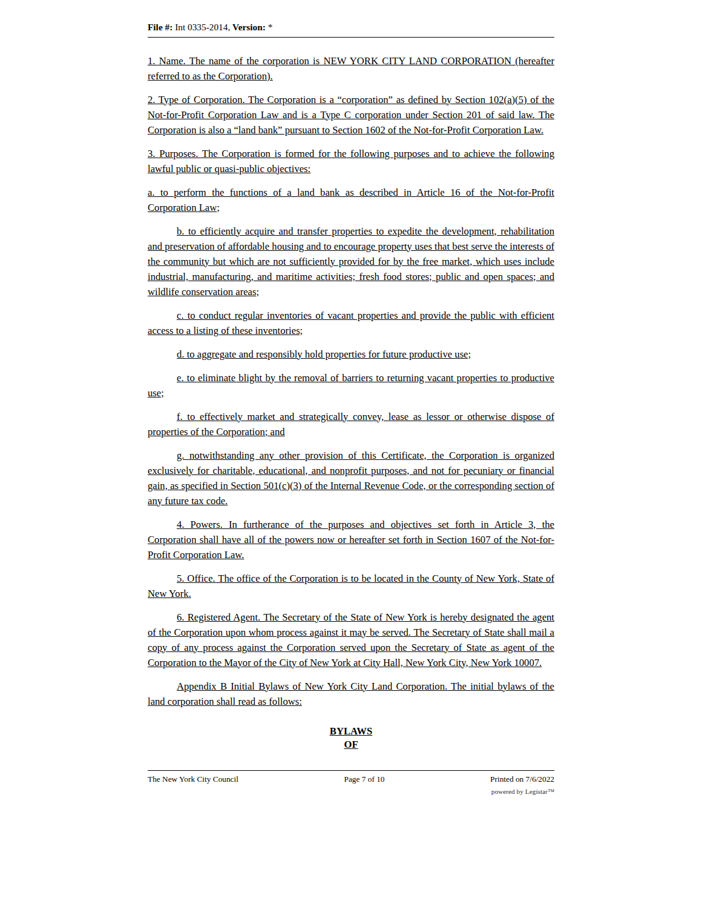File #: Int 0335-2014, Version: *
1. Name. The name of the corporation is NEW YORK CITY LAND CORPORATION (hereafter referred to as the Corporation).
2. Type of Corporation. The Corporation is a “corporation” as defined by Section 102(a)(5) of the Not-for-Profit Corporation Law and is a Type C corporation under Section 201 of said law. The Corporation is also a “land bank” pursuant to Section 1602 of the Not-for-Profit Corporation Law.
3. Purposes. The Corporation is formed for the following purposes and to achieve the following lawful public or quasi-public objectives:
a. to perform the functions of a land bank as described in Article 16 of the Not-for-Profit Corporation Law;
b. to efficiently acquire and transfer properties to expedite the development, rehabilitation and preservation of affordable housing and to encourage property uses that best serve the interests of the community but which are not sufficiently provided for by the free market, which uses include industrial, manufacturing, and maritime activities; fresh food stores; public and open spaces; and wildlife conservation areas;
c. to conduct regular inventories of vacant properties and provide the public with efficient access to a listing of these inventories;
d. to aggregate and responsibly hold properties for future productive use;
e. to eliminate blight by the removal of barriers to returning vacant properties to productive use;
f. to effectively market and strategically convey, lease as lessor or otherwise dispose of properties of the Corporation; and
g. notwithstanding any other provision of this Certificate, the Corporation is organized exclusively for charitable, educational, and nonprofit purposes, and not for pecuniary or financial gain, as specified in Section 501(c)(3) of the Internal Revenue Code, or the corresponding section of any future tax code.
4. Powers. In furtherance of the purposes and objectives set forth in Article 3, the Corporation shall have all of the powers now or hereafter set forth in Section 1607 of the Not-for-Profit Corporation Law.
5. Office. The office of the Corporation is to be located in the County of New York, State of New York.
6. Registered Agent. The Secretary of the State of New York is hereby designated the agent of the Corporation upon whom process against it may be served. The Secretary of State shall mail a copy of any process against the Corporation served upon the Secretary of State as agent of the Corporation to the Mayor of the City of New York at City Hall, New York City, New York 10007.
Appendix B Initial Bylaws of New York City Land Corporation. The initial bylaws of the land corporation shall read as follows:
BYLAWS
OF
The New York City Council
Page 7 of 10
Printed on 7/6/2022
powered by Legistar™